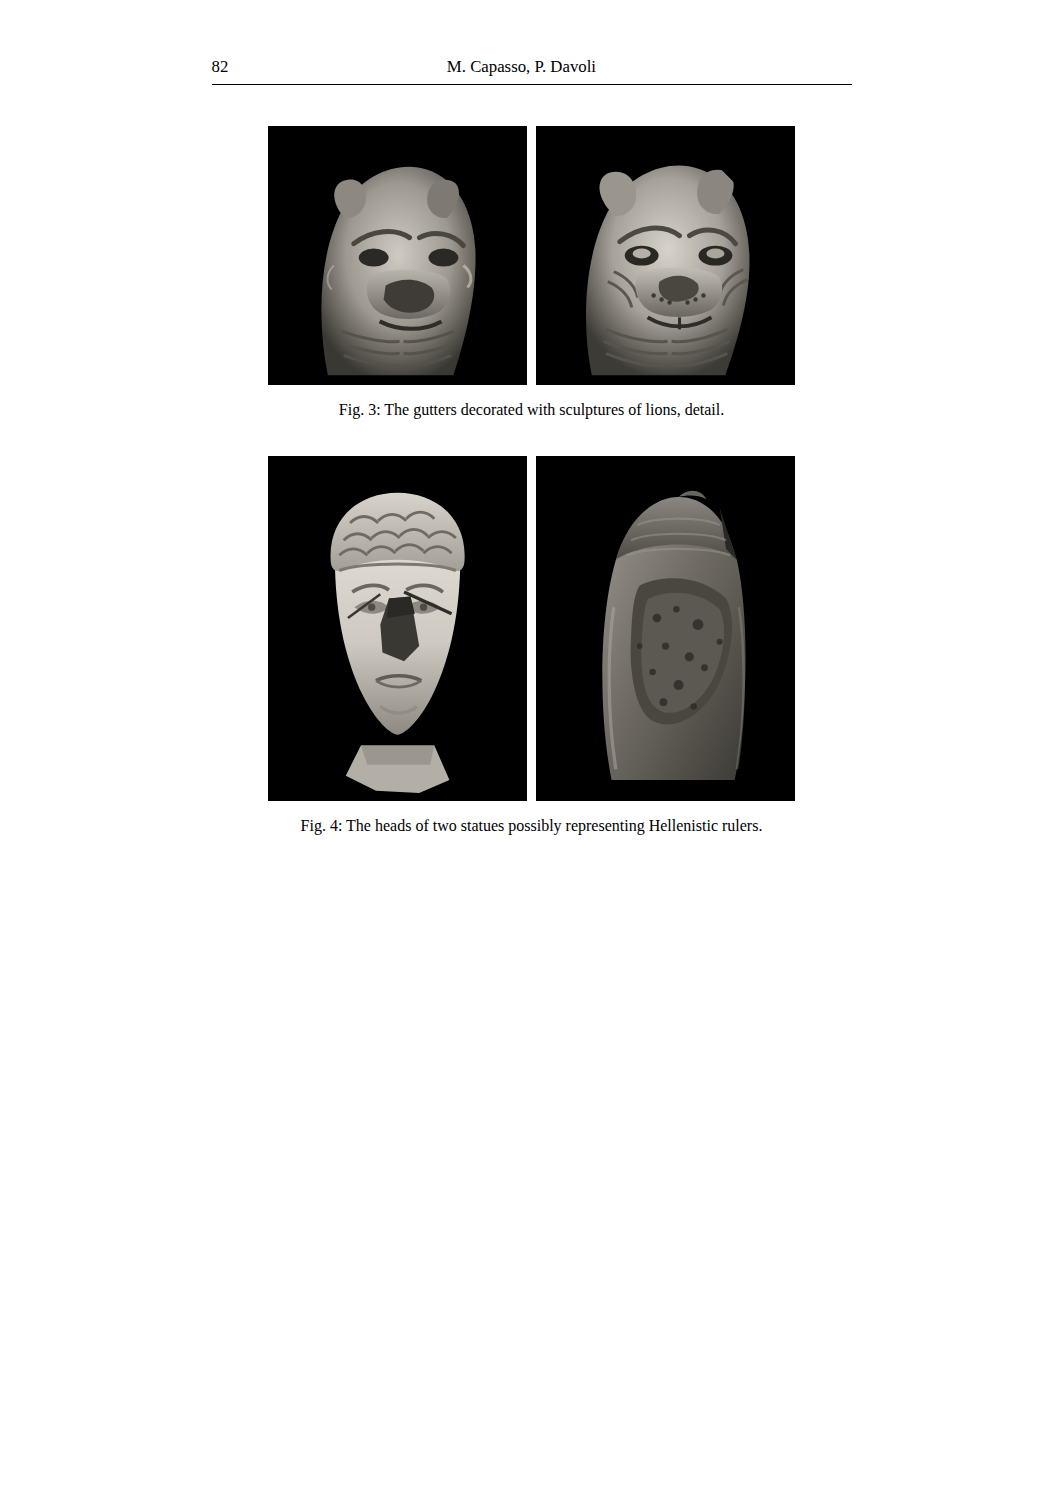82 M. Capasso, P. Davoli
Photograph of a stone lion-head gutter spout, frontal view, weathered with damaged muzzle.
Photograph of a second stone lion-head gutter spout, frontal view, better preserved with incised whiskers and mane.
Fig. 3: The gutters decorated with sculptures of lions, detail.
Photograph of a marble head of a youthful male ruler with short curled hair; the nose and right eye area are broken.
Photograph of a badly eroded stone head, possibly a ruler wearing a headdress; surface heavily pitted and broken.
Fig. 4: The heads of two statues possibly representing Hellenistic rulers.